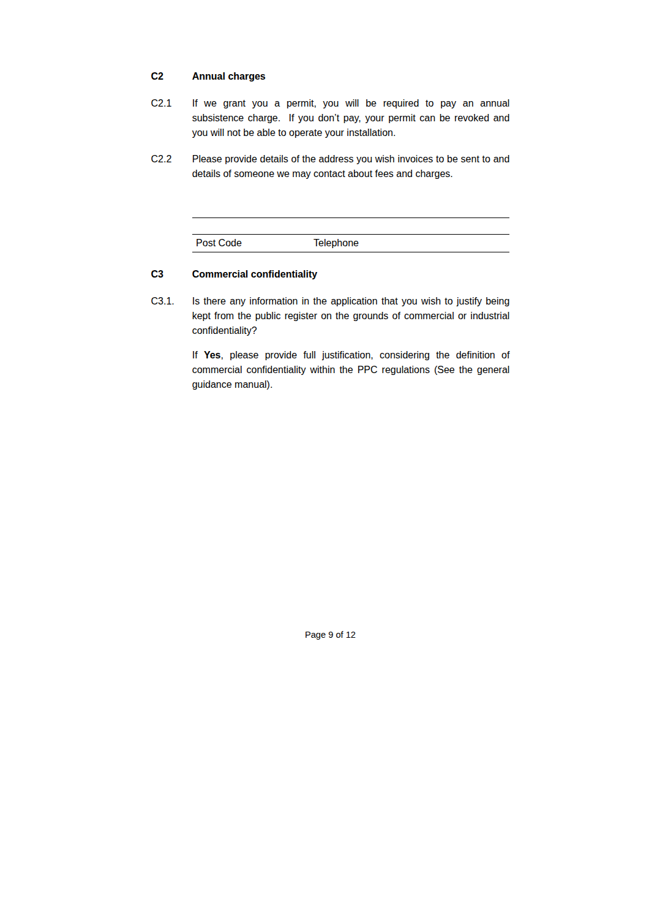C2 Annual charges
C2.1
If we grant you a permit, you will be required to pay an annual subsistence charge. If you don’t pay, your permit can be revoked and you will not be able to operate your installation.
C2.2
Please provide details of the address you wish invoices to be sent to and details of someone we may contact about fees and charges.
Post Code Telephone
C3 Commercial confidentiality
C3.1.
Is there any information in the application that you wish to justify being kept from the public register on the grounds of commercial or industrial confidentiality?
If Yes, please provide full justification, considering the definition of commercial confidentiality within the PPC regulations (See the general guidance manual).
Page 9 of 12